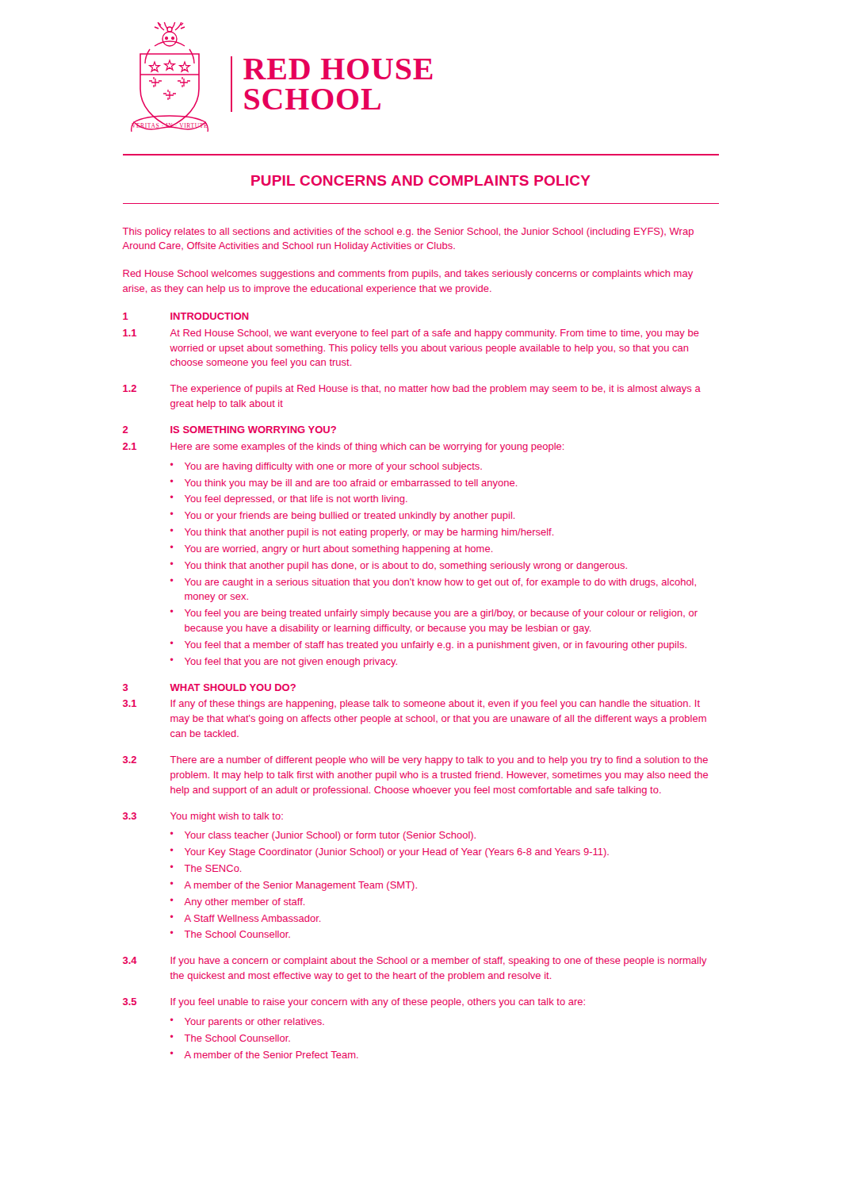VERITAS · IN · VIRTUTE
RED HOUSE
SCHOOL
PUPIL CONCERNS AND COMPLAINTS POLICY
This policy relates to all sections and activities of the school e.g. the Senior School, the Junior School (including EYFS), Wrap Around Care, Offsite Activities and School run Holiday Activities or Clubs.
Red House School welcomes suggestions and comments from pupils, and takes seriously concerns or complaints which may arise, as they can help us to improve the educational experience that we provide.
1
INTRODUCTION
1.1
At Red House School, we want everyone to feel part of a safe and happy community. From time to time, you may be worried or upset about something. This policy tells you about various people available to help you, so that you can choose someone you feel you can trust.
1.2
The experience of pupils at Red House is that, no matter how bad the problem may seem to be, it is almost always a great help to talk about it
2
IS SOMETHING WORRYING YOU?
2.1
Here are some examples of the kinds of thing which can be worrying for young people:
You are having difficulty with one or more of your school subjects.
You think you may be ill and are too afraid or embarrassed to tell anyone.
You feel depressed, or that life is not worth living.
You or your friends are being bullied or treated unkindly by another pupil.
You think that another pupil is not eating properly, or may be harming him/herself.
You are worried, angry or hurt about something happening at home.
You think that another pupil has done, or is about to do, something seriously wrong or dangerous.
You are caught in a serious situation that you don't know how to get out of, for example to do with drugs, alcohol, money or sex.
You feel you are being treated unfairly simply because you are a girl/boy, or because of your colour or religion, or because you have a disability or learning difficulty, or because you may be lesbian or gay.
You feel that a member of staff has treated you unfairly e.g. in a punishment given, or in favouring other pupils.
You feel that you are not given enough privacy.
3
WHAT SHOULD YOU DO?
3.1
If any of these things are happening, please talk to someone about it, even if you feel you can handle the situation. It may be that what's going on affects other people at school, or that you are unaware of all the different ways a problem can be tackled.
3.2
There are a number of different people who will be very happy to talk to you and to help you try to find a solution to the problem. It may help to talk first with another pupil who is a trusted friend. However, sometimes you may also need the help and support of an adult or professional. Choose whoever you feel most comfortable and safe talking to.
3.3
You might wish to talk to:
Your class teacher (Junior School) or form tutor (Senior School).
Your Key Stage Coordinator (Junior School) or your Head of Year (Years 6-8 and Years 9-11).
The SENCo.
A member of the Senior Management Team (SMT).
Any other member of staff.
A Staff Wellness Ambassador.
The School Counsellor.
3.4
If you have a concern or complaint about the School or a member of staff, speaking to one of these people is normally the quickest and most effective way to get to the heart of the problem and resolve it.
3.5
If you feel unable to raise your concern with any of these people, others you can talk to are:
Your parents or other relatives.
The School Counsellor.
A member of the Senior Prefect Team.